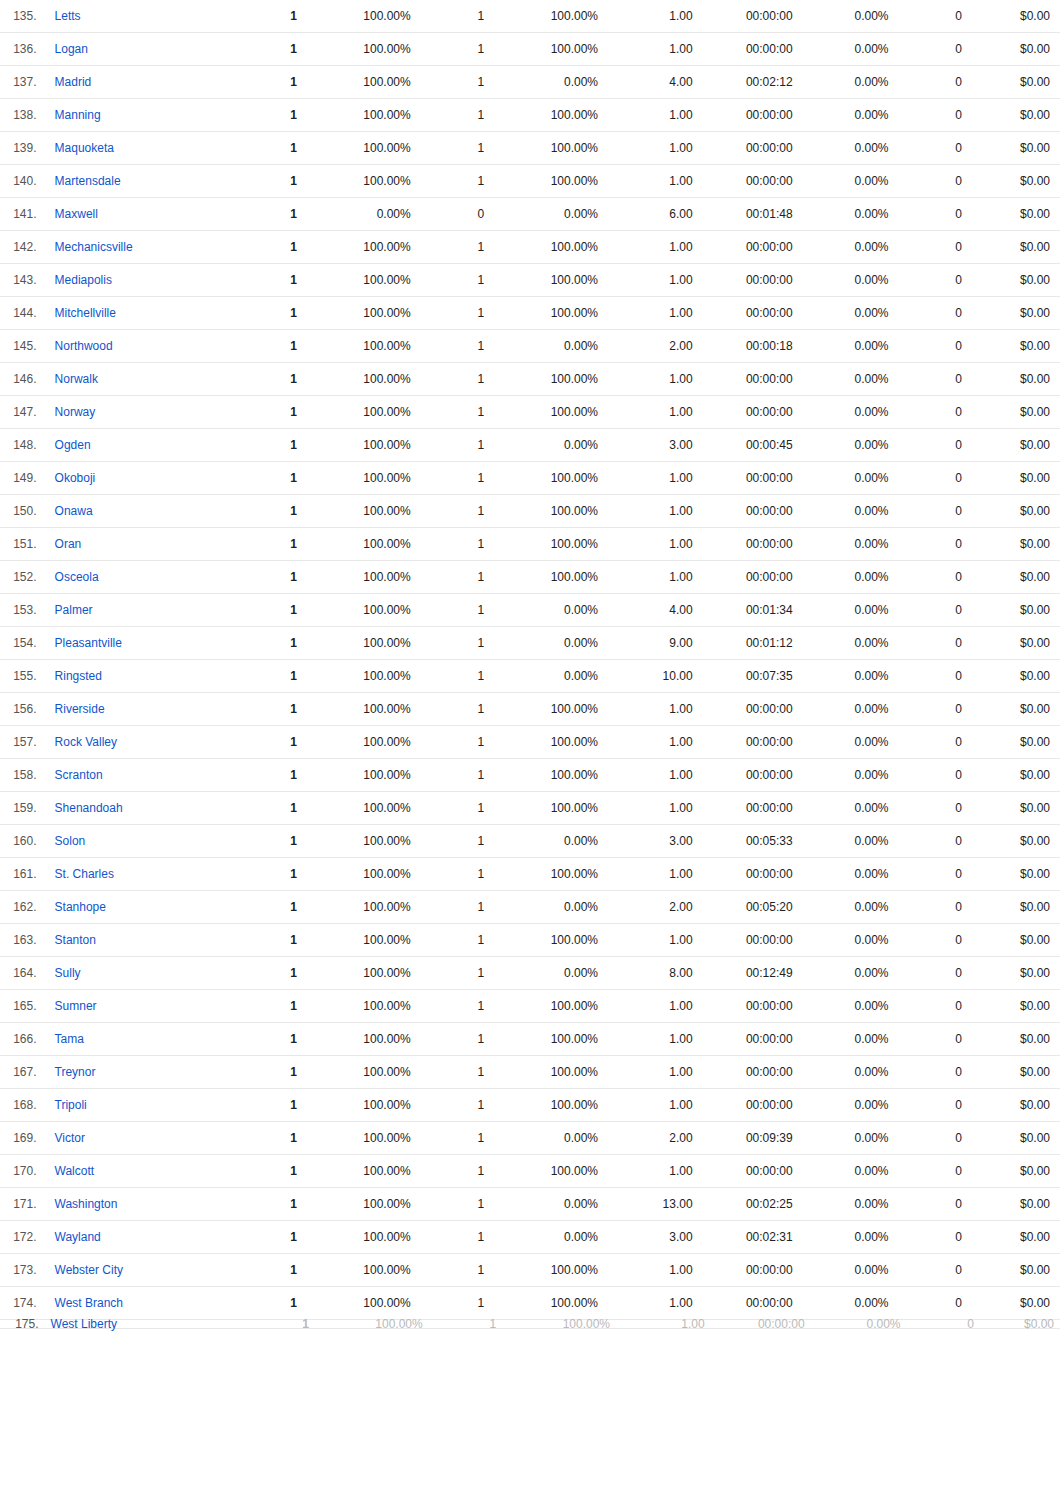| 135. | Letts | 1 | 100.00% | 1 | 100.00% | 1.00 | 00:00:00 | 0.00% | 0 | $0.00 |
| 136. | Logan | 1 | 100.00% | 1 | 100.00% | 1.00 | 00:00:00 | 0.00% | 0 | $0.00 |
| 137. | Madrid | 1 | 100.00% | 1 | 0.00% | 4.00 | 00:02:12 | 0.00% | 0 | $0.00 |
| 138. | Manning | 1 | 100.00% | 1 | 100.00% | 1.00 | 00:00:00 | 0.00% | 0 | $0.00 |
| 139. | Maquoketa | 1 | 100.00% | 1 | 100.00% | 1.00 | 00:00:00 | 0.00% | 0 | $0.00 |
| 140. | Martensdale | 1 | 100.00% | 1 | 100.00% | 1.00 | 00:00:00 | 0.00% | 0 | $0.00 |
| 141. | Maxwell | 1 | 0.00% | 0 | 0.00% | 6.00 | 00:01:48 | 0.00% | 0 | $0.00 |
| 142. | Mechanicsville | 1 | 100.00% | 1 | 100.00% | 1.00 | 00:00:00 | 0.00% | 0 | $0.00 |
| 143. | Mediapolis | 1 | 100.00% | 1 | 100.00% | 1.00 | 00:00:00 | 0.00% | 0 | $0.00 |
| 144. | Mitchellville | 1 | 100.00% | 1 | 100.00% | 1.00 | 00:00:00 | 0.00% | 0 | $0.00 |
| 145. | Northwood | 1 | 100.00% | 1 | 0.00% | 2.00 | 00:00:18 | 0.00% | 0 | $0.00 |
| 146. | Norwalk | 1 | 100.00% | 1 | 100.00% | 1.00 | 00:00:00 | 0.00% | 0 | $0.00 |
| 147. | Norway | 1 | 100.00% | 1 | 100.00% | 1.00 | 00:00:00 | 0.00% | 0 | $0.00 |
| 148. | Ogden | 1 | 100.00% | 1 | 0.00% | 3.00 | 00:00:45 | 0.00% | 0 | $0.00 |
| 149. | Okoboji | 1 | 100.00% | 1 | 100.00% | 1.00 | 00:00:00 | 0.00% | 0 | $0.00 |
| 150. | Onawa | 1 | 100.00% | 1 | 100.00% | 1.00 | 00:00:00 | 0.00% | 0 | $0.00 |
| 151. | Oran | 1 | 100.00% | 1 | 100.00% | 1.00 | 00:00:00 | 0.00% | 0 | $0.00 |
| 152. | Osceola | 1 | 100.00% | 1 | 100.00% | 1.00 | 00:00:00 | 0.00% | 0 | $0.00 |
| 153. | Palmer | 1 | 100.00% | 1 | 0.00% | 4.00 | 00:01:34 | 0.00% | 0 | $0.00 |
| 154. | Pleasantville | 1 | 100.00% | 1 | 0.00% | 9.00 | 00:01:12 | 0.00% | 0 | $0.00 |
| 155. | Ringsted | 1 | 100.00% | 1 | 0.00% | 10.00 | 00:07:35 | 0.00% | 0 | $0.00 |
| 156. | Riverside | 1 | 100.00% | 1 | 100.00% | 1.00 | 00:00:00 | 0.00% | 0 | $0.00 |
| 157. | Rock Valley | 1 | 100.00% | 1 | 100.00% | 1.00 | 00:00:00 | 0.00% | 0 | $0.00 |
| 158. | Scranton | 1 | 100.00% | 1 | 100.00% | 1.00 | 00:00:00 | 0.00% | 0 | $0.00 |
| 159. | Shenandoah | 1 | 100.00% | 1 | 100.00% | 1.00 | 00:00:00 | 0.00% | 0 | $0.00 |
| 160. | Solon | 1 | 100.00% | 1 | 0.00% | 3.00 | 00:05:33 | 0.00% | 0 | $0.00 |
| 161. | St. Charles | 1 | 100.00% | 1 | 100.00% | 1.00 | 00:00:00 | 0.00% | 0 | $0.00 |
| 162. | Stanhope | 1 | 100.00% | 1 | 0.00% | 2.00 | 00:05:20 | 0.00% | 0 | $0.00 |
| 163. | Stanton | 1 | 100.00% | 1 | 100.00% | 1.00 | 00:00:00 | 0.00% | 0 | $0.00 |
| 164. | Sully | 1 | 100.00% | 1 | 0.00% | 8.00 | 00:12:49 | 0.00% | 0 | $0.00 |
| 165. | Sumner | 1 | 100.00% | 1 | 100.00% | 1.00 | 00:00:00 | 0.00% | 0 | $0.00 |
| 166. | Tama | 1 | 100.00% | 1 | 100.00% | 1.00 | 00:00:00 | 0.00% | 0 | $0.00 |
| 167. | Treynor | 1 | 100.00% | 1 | 100.00% | 1.00 | 00:00:00 | 0.00% | 0 | $0.00 |
| 168. | Tripoli | 1 | 100.00% | 1 | 100.00% | 1.00 | 00:00:00 | 0.00% | 0 | $0.00 |
| 169. | Victor | 1 | 100.00% | 1 | 0.00% | 2.00 | 00:09:39 | 0.00% | 0 | $0.00 |
| 170. | Walcott | 1 | 100.00% | 1 | 100.00% | 1.00 | 00:00:00 | 0.00% | 0 | $0.00 |
| 171. | Washington | 1 | 100.00% | 1 | 0.00% | 13.00 | 00:02:25 | 0.00% | 0 | $0.00 |
| 172. | Wayland | 1 | 100.00% | 1 | 0.00% | 3.00 | 00:02:31 | 0.00% | 0 | $0.00 |
| 173. | Webster City | 1 | 100.00% | 1 | 100.00% | 1.00 | 00:00:00 | 0.00% | 0 | $0.00 |
| 174. | West Branch | 1 | 100.00% | 1 | 100.00% | 1.00 | 00:00:00 | 0.00% | 0 | $0.00 |
| 175. | West Liberty | 1 | 100.00% | 1 | 100.00% | 1.00 | 00:00:00 | 0.00% | 0 | $0.00 |